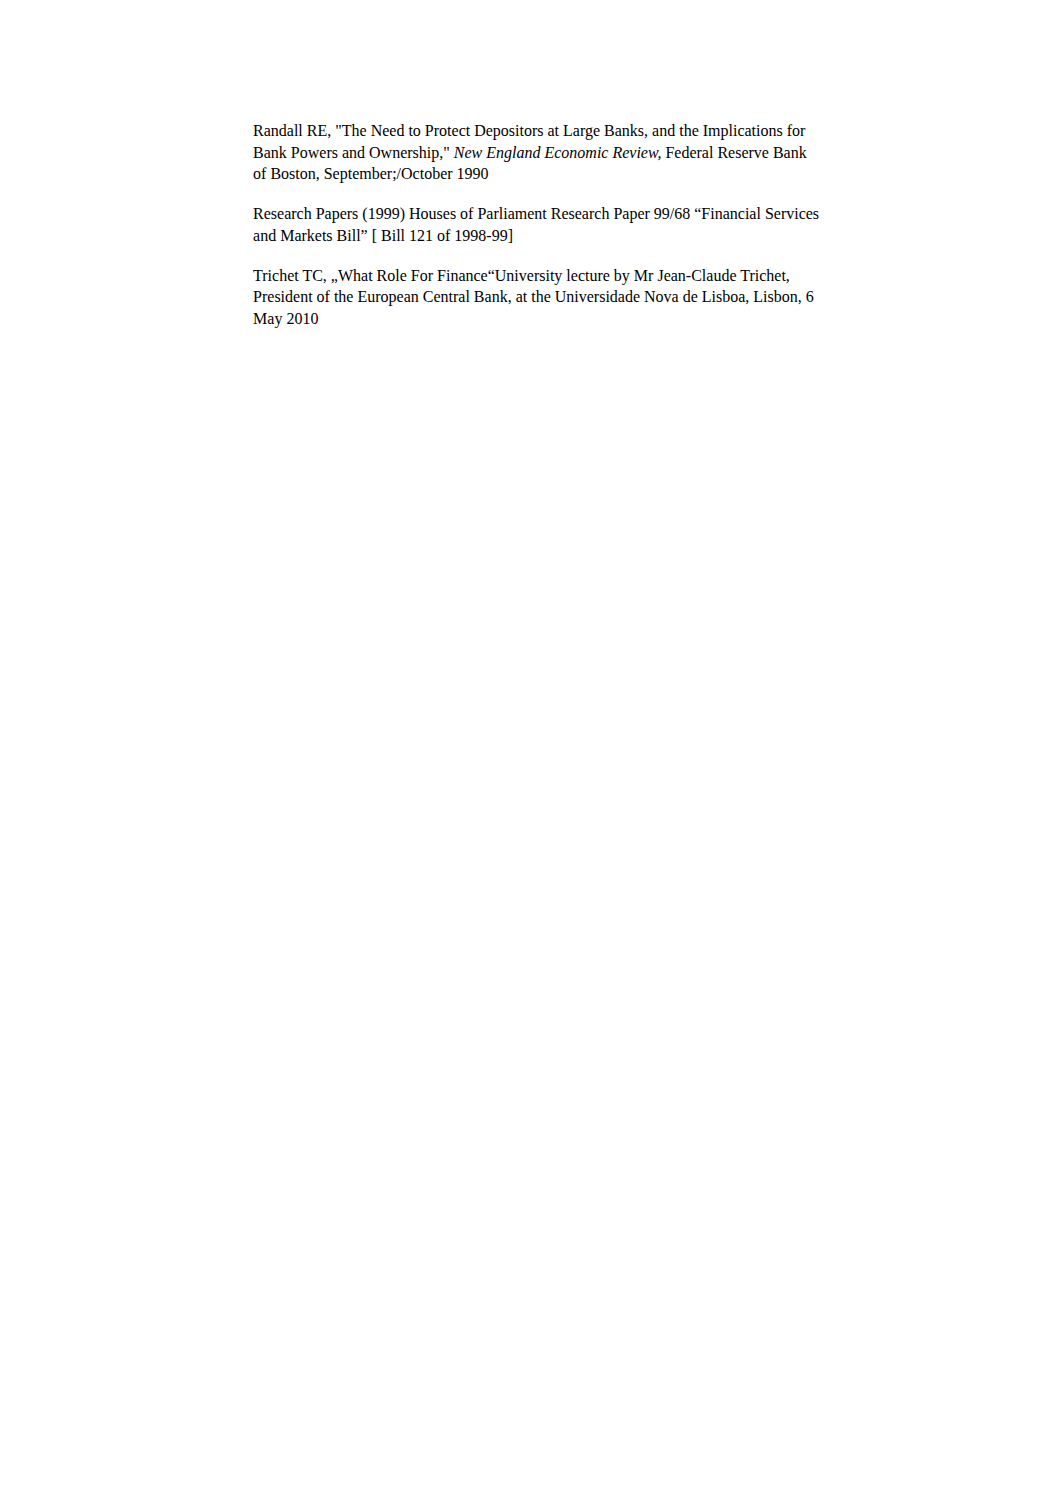Randall RE, "The Need to Protect Depositors at Large Banks, and the Implications for Bank Powers and Ownership," New England Economic Review, Federal Reserve Bank of Boston, September;/October 1990
Research Papers (1999) Houses of Parliament Research Paper 99/68 “Financial Services and Markets Bill” [ Bill 121 of 1998-99]
Trichet TC, „What Role For Finance“University lecture by Mr Jean-Claude Trichet, President of the European Central Bank, at the Universidade Nova de Lisboa, Lisbon, 6 May 2010